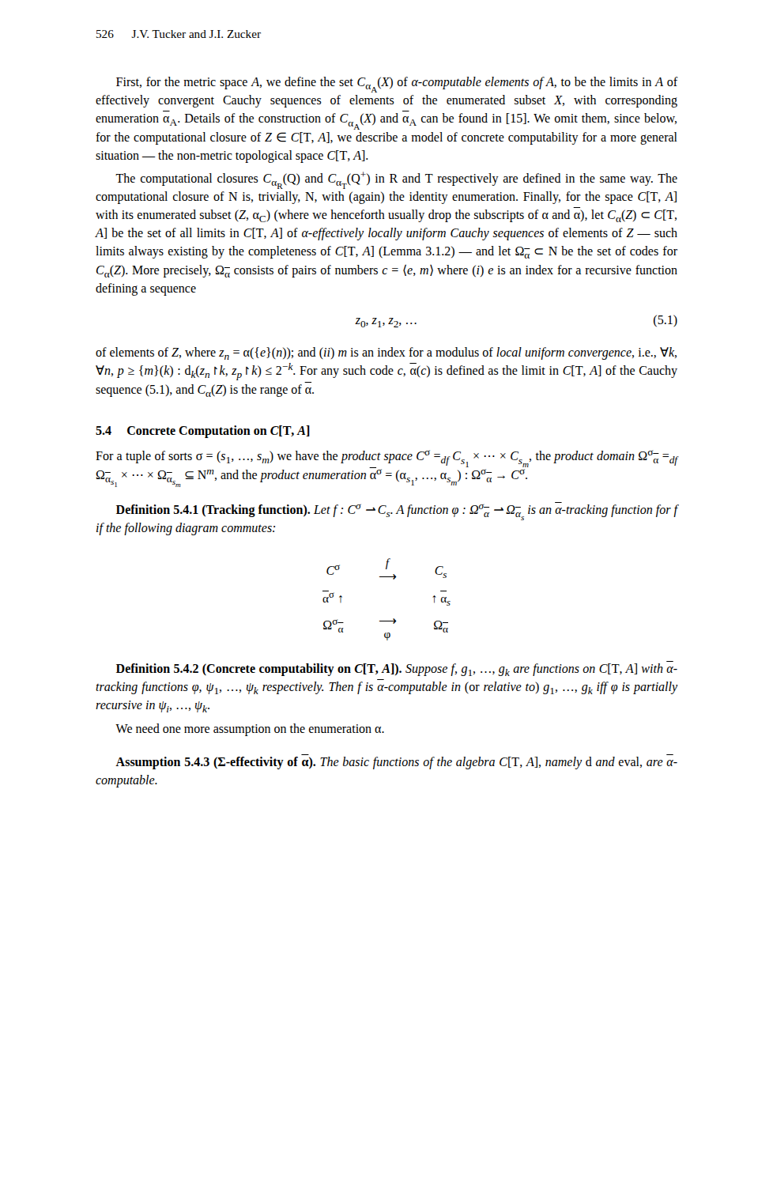526 J.V. Tucker and J.I. Zucker
First, for the metric space A, we define the set CαA(X) of α-computable elements of A, to be the limits in A of effectively convergent Cauchy sequences of elements of the enumerated subset X, with corresponding enumeration αA. Details of the construction of CαA(X) and αA can be found in [15]. We omit them, since below, for the computational closure of Z ∈ C[T, A], we describe a model of concrete computability for a more general situation — the non-metric topological space C[T, A].
The computational closures CαR(Q) and CαT(Q+) in R and T respectively are defined in the same way. The computational closure of N is, trivially, N, with (again) the identity enumeration. Finally, for the space C[T, A] with its enumerated subset (Z, αC) (where we henceforth usually drop the subscripts of α and α), let Cα(Z) ⊂ C[T, A] be the set of all limits in C[T, A] of α-effectively locally uniform Cauchy sequences of elements of Z — such limits always existing by the completeness of C[T, A] (Lemma 3.1.2) — and let Ωα ⊂ N be the set of codes for Cα(Z). More precisely, Ωα consists of pairs of numbers c = ⟨e, m⟩ where (i) e is an index for a recursive function defining a sequence
z0, z1, z2, … (5.1)
of elements of Z, where zn = α({e}(n)); and (ii) m is an index for a modulus of local uniform convergence, i.e., ∀k, ∀n, p ≥ {m}(k) : dk(zn↾k, zp↾k) ≤ 2−k. For any such code c, α(c) is defined as the limit in C[T, A] of the Cauchy sequence (5.1), and Cα(Z) is the range of α.
5.4 Concrete Computation on C[T, A]
For a tuple of sorts σ = (s1, …, sm) we have the product space Cσ =df Cs1 × ⋯ × Csm, the product domain Ωσα =df Ωαs1 × ⋯ × Ωαsm ⊆ Nm, and the product enumeration ασ = (αs1, …, αsm) : Ωσα → Cσ.
Definition 5.4.1 (Tracking function). Let f : Cσ ⇀ Cs. A function φ : Ωσα ⇀ Ωαs is an α-tracking function for f if the following diagram commutes:
| C σ | f ⟶ | C s |
| α σ ↑ | | ↑ α s |
| Ω σ α | ⟶ φ | Ω α |
Definition 5.4.2 (Concrete computability on C[T, A]). Suppose f, g1, …, gk are functions on C[T, A] with α-tracking functions φ, ψ1, …, ψk respectively. Then f is α-computable in (or relative to) g1, …, gk iff φ is partially recursive in ψi, …, ψk.
We need one more assumption on the enumeration α.
Assumption 5.4.3 (Σ-effectivity of α). The basic functions of the algebra C[T, A], namely d and eval, are α-computable.